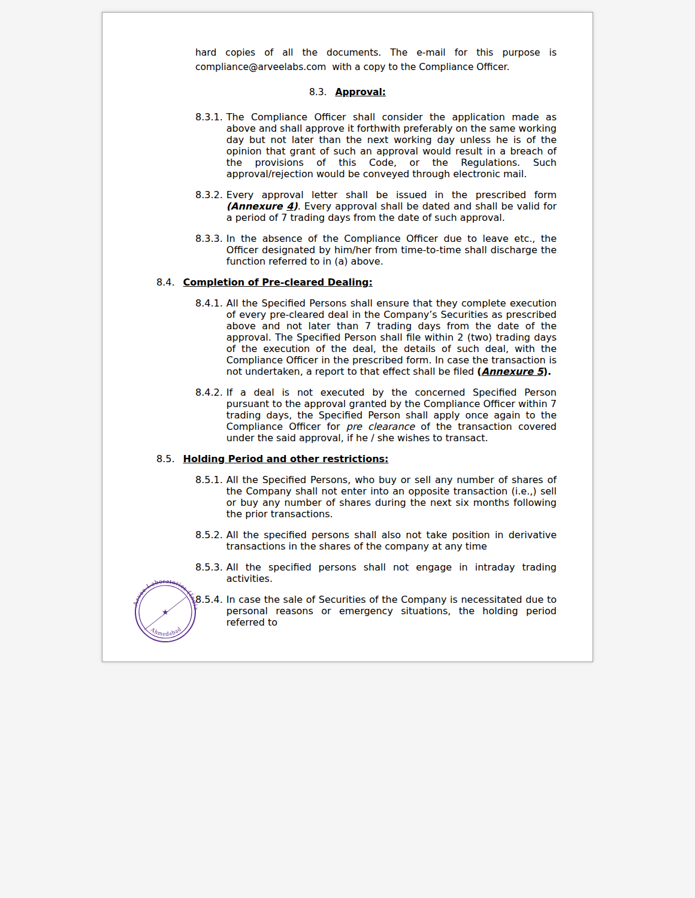hard copies of all the documents. The e-mail for this purpose is compliance@arveelabs.com with a copy to the Compliance Officer.
8.3. Approval:
8.3.1. The Compliance Officer shall consider the application made as above and shall approve it forthwith preferably on the same working day but not later than the next working day unless he is of the opinion that grant of such an approval would result in a breach of the provisions of this Code, or the Regulations. Such approval/rejection would be conveyed through electronic mail.
8.3.2. Every approval letter shall be issued in the prescribed form (Annexure 4). Every approval shall be dated and shall be valid for a period of 7 trading days from the date of such approval.
8.3.3. In the absence of the Compliance Officer due to leave etc., the Officer designated by him/her from time-to-time shall discharge the function referred to in (a) above.
8.4. Completion of Pre-cleared Dealing:
8.4.1. All the Specified Persons shall ensure that they complete execution of every pre-cleared deal in the Company’s Securities as prescribed above and not later than 7 trading days from the date of the approval. The Specified Person shall file within 2 (two) trading days of the execution of the deal, the details of such deal, with the Compliance Officer in the prescribed form. In case the transaction is not undertaken, a report to that effect shall be filed (Annexure 5).
8.4.2. If a deal is not executed by the concerned Specified Person pursuant to the approval granted by the Compliance Officer within 7 trading days, the Specified Person shall apply once again to the Compliance Officer for pre clearance of the transaction covered under the said approval, if he / she wishes to transact.
8.5. Holding Period and other restrictions:
8.5.1. All the Specified Persons, who buy or sell any number of shares of the Company shall not enter into an opposite transaction (i.e.,) sell or buy any number of shares during the next six months following the prior transactions.
8.5.2. All the specified persons shall also not take position in derivative transactions in the shares of the company at any time
8.5.3. All the specified persons shall not engage in intraday trading activities.
8.5.4. In case the sale of Securities of the Company is necessitated due to personal reasons or emergency situations, the holding period referred to
Arvee Laboratories (India) Limited Ahmedabad ★